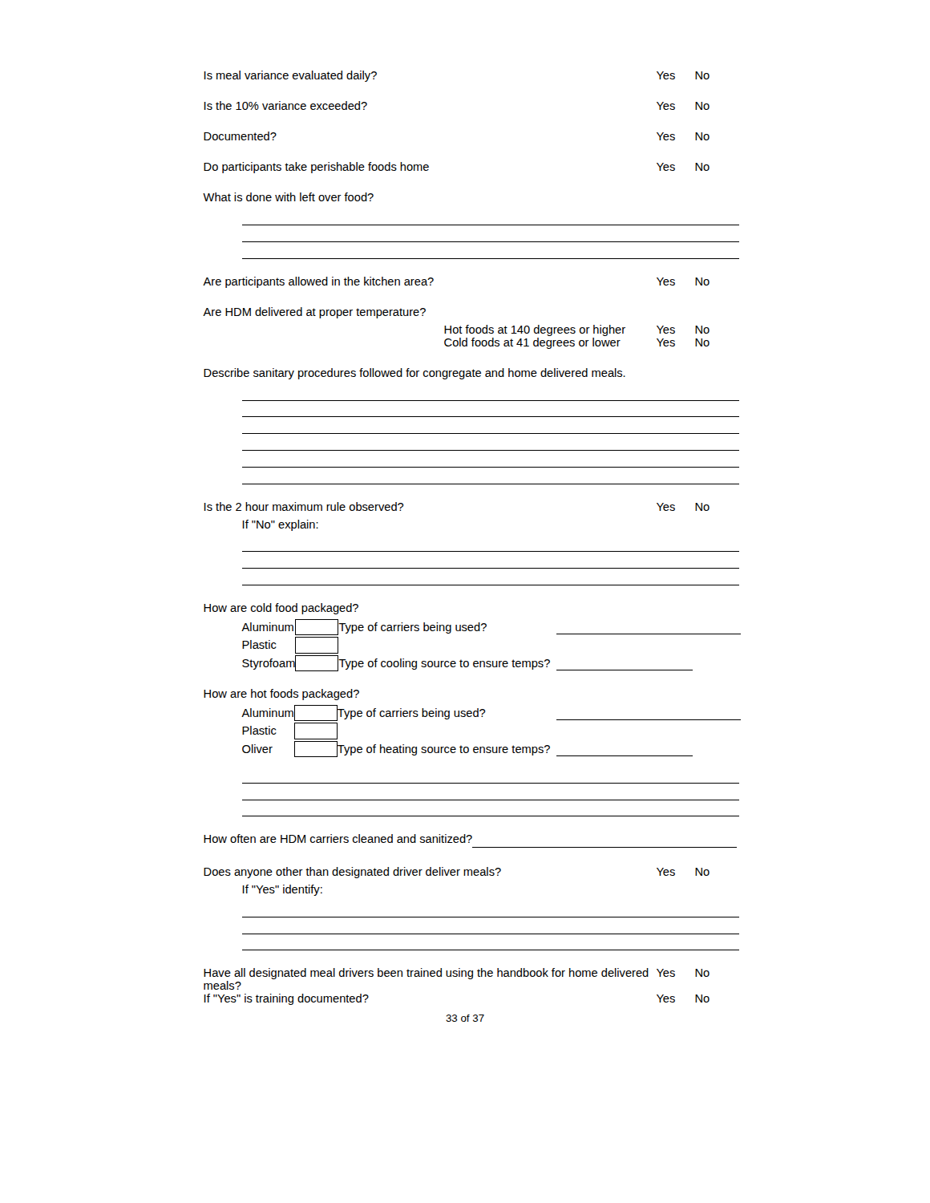| Is meal variance evaluated daily? | Yes | No |
| Is the 10% variance exceeded? | Yes | No |
| Documented? | Yes | No |
| Do participants take perishable foods home | Yes | No |
What is done with left over food?
| Are participants allowed in the kitchen area? | Yes | No |
Are HDM delivered at proper temperature?
| Hot foods at 140 degrees or higher | Yes | No |
| Cold foods at 41 degrees or lower | Yes | No |
Describe sanitary procedures followed for congregate and home delivered meals.
| Is the 2 hour maximum rule observed? | Yes | No |
If "No" explain:
How are cold food packaged?
| Aluminum | | Type of carriers being used? | |
| Plastic | | | |
| Styrofoam | | Type of cooling source to ensure temps? | |
How are hot foods packaged?
| Aluminum | | Type of carriers being used? | |
| Plastic | | | |
| Oliver | | Type of heating source to ensure temps? | |
| How often are HDM carriers cleaned and sanitized? | |
| Does anyone other than designated driver deliver meals? | Yes | No |
If "Yes" identify:
| Have all designated meal drivers been trained using the handbook for home delivered meals? | Yes | No |
| If "Yes" is training documented? | Yes | No |
33 of 37